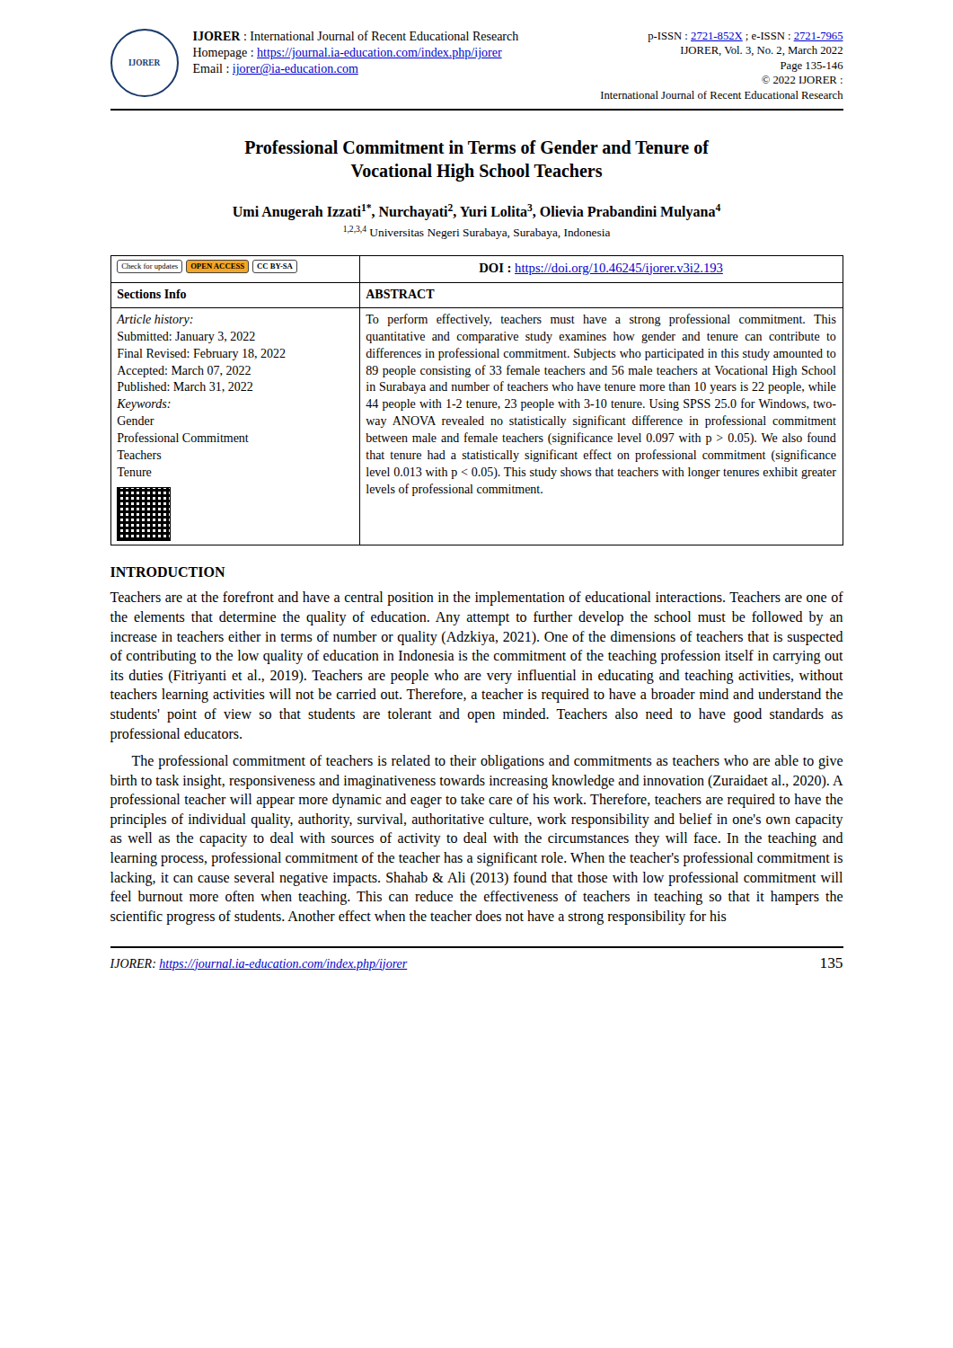IJORER
IJORER : International Journal of Recent Educational Research
Homepage : https://journal.ia-education.com/index.php/ijorer
Email : ijorer@ia-education.com
p-ISSN : 2721-852X ; e-ISSN : 2721-7965
IJORER, Vol. 3, No. 2, March 2022
Page 135-146
© 2022 IJORER :
International Journal of Recent Educational Research
Professional Commitment in Terms of Gender and Tenure of
Vocational High School Teachers
Umi Anugerah Izzati1*, Nurchayati2, Yuri Lolita3, Olievia Prabandini Mulyana4
1,2,3,4 Universitas Negeri Surabaya, Surabaya, Indonesia
| Check for updates OPEN ACCESS CC BY-SA | DOI : https://doi.org/10.46245/ijorer.v3i2.193 |
| Sections Info | ABSTRACT |
| Article history: Submitted: January 3, 2022 Final Revised: February 18, 2022 Accepted: March 07, 2022 Published: March 31, 2022 Keywords: Gender Professional Commitment Teachers Tenure | To perform effectively, teachers must have a strong professional commitment. This quantitative and comparative study examines how gender and tenure can contribute to differences in professional commitment. Subjects who participated in this study amounted to 89 people consisting of 33 female teachers and 56 male teachers at Vocational High School in Surabaya and number of teachers who have tenure more than 10 years is 22 people, while 44 people with 1-2 tenure, 23 people with 3-10 tenure. Using SPSS 25.0 for Windows, two-way ANOVA revealed no statistically significant difference in professional commitment between male and female teachers (significance level 0.097 with p > 0.05). We also found that tenure had a statistically significant effect on professional commitment (significance level 0.013 with p < 0.05). This study shows that teachers with longer tenures exhibit greater levels of professional commitment. |
INTRODUCTION
Teachers are at the forefront and have a central position in the implementation of educational interactions. Teachers are one of the elements that determine the quality of education. Any attempt to further develop the school must be followed by an increase in teachers either in terms of number or quality (Adzkiya, 2021). One of the dimensions of teachers that is suspected of contributing to the low quality of education in Indonesia is the commitment of the teaching profession itself in carrying out its duties (Fitriyanti et al., 2019). Teachers are people who are very influential in educating and teaching activities, without teachers learning activities will not be carried out. Therefore, a teacher is required to have a broader mind and understand the students' point of view so that students are tolerant and open minded. Teachers also need to have good standards as professional educators.
The professional commitment of teachers is related to their obligations and commitments as teachers who are able to give birth to task insight, responsiveness and imaginativeness towards increasing knowledge and innovation (Zuraidaet al., 2020). A professional teacher will appear more dynamic and eager to take care of his work. Therefore, teachers are required to have the principles of individual quality, authority, survival, authoritative culture, work responsibility and belief in one's own capacity as well as the capacity to deal with sources of activity to deal with the circumstances they will face. In the teaching and learning process, professional commitment of the teacher has a significant role. When the teacher's professional commitment is lacking, it can cause several negative impacts. Shahab & Ali (2013) found that those with low professional commitment will feel burnout more often when teaching. This can reduce the effectiveness of teachers in teaching so that it hampers the scientific progress of students. Another effect when the teacher does not have a strong responsibility for his
IJORER: https://journal.ia-education.com/index.php/ijorer
135